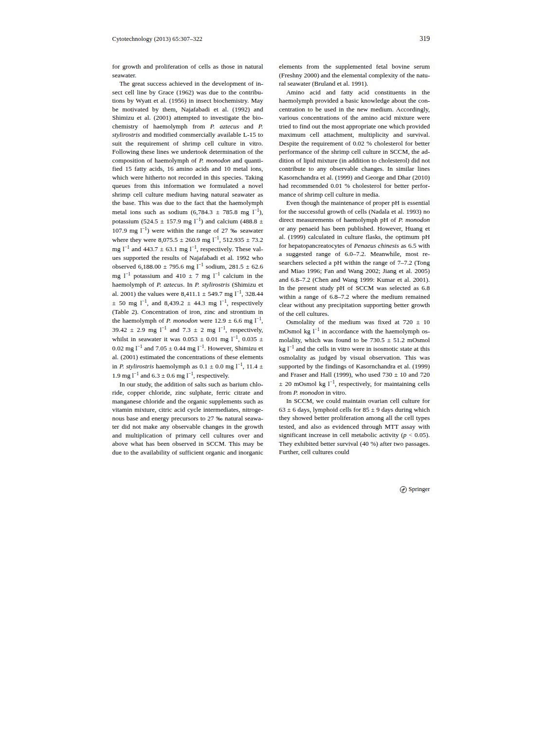Cytotechnology (2013) 65:307–322
319
for growth and proliferation of cells as those in natural seawater.
The great success achieved in the development of insect cell line by Grace (1962) was due to the contributions by Wyatt et al. (1956) in insect biochemistry. May be motivated by them, Najafabadi et al. (1992) and Shimizu et al. (2001) attempted to investigate the biochemistry of haemolymph from P. aztecus and P. stylirostris and modified commercially available L-15 to suit the requirement of shrimp cell culture in vitro. Following these lines we undertook determination of the composition of haemolymph of P. monodon and quantified 15 fatty acids, 16 amino acids and 10 metal ions, which were hitherto not recorded in this species. Taking queues from this information we formulated a novel shrimp cell culture medium having natural seawater as the base. This was due to the fact that the haemolymph metal ions such as sodium (6,784.3 ± 785.8 mg l−1), potassium (524.5 ± 157.9 mg l−1) and calcium (488.8 ± 107.9 mg l−1) were within the range of 27 ‰ seawater where they were 8,075.5 ± 260.9 mg l−1, 512.935 ± 73.2 mg l−1 and 443.7 ± 63.1 mg l−1, respectively. These values supported the results of Najafabadi et al. 1992 who observed 6,188.00 ± 795.6 mg l−1 sodium, 281.5 ± 62.6 mg l−1 potassium and 410 ± 7 mg l−1 calcium in the haemolymph of P. aztecus. In P. stylirostris (Shimizu et al. 2001) the values were 8,411.1 ± 549.7 mg l−1, 328.44 ± 50 mg l−1, and 8,439.2 ± 44.3 mg l−1, respectively (Table 2). Concentration of iron, zinc and strontium in the haemolymph of P. monodon were 12.9 ± 6.6 mg l−1, 39.42 ± 2.9 mg l−1 and 7.3 ± 2 mg l−1, respectively, whilst in seawater it was 0.053 ± 0.01 mg l−1, 0.035 ± 0.02 mg l−1 and 7.05 ± 0.44 mg l−1. However, Shimizu et al. (2001) estimated the concentrations of these elements in P. stylirostris haemolymph as 0.1 ± 0.0 mg l−1, 11.4 ± 1.9 mg l−1 and 6.3 ± 0.6 mg l−1, respectively.
In our study, the addition of salts such as barium chloride, copper chloride, zinc sulphate, ferric citrate and manganese chloride and the organic supplements such as vitamin mixture, citric acid cycle intermediates, nitrogenous base and energy precursors to 27 ‰ natural seawater did not make any observable changes in the growth and multiplication of primary cell cultures over and above what has been observed in SCCM. This may be due to the availability of sufficient organic and inorganic elements from the supplemented fetal bovine serum (Freshny 2000) and the elemental complexity of the natural seawater (Bruland et al. 1991).
Amino acid and fatty acid constituents in the haemolymph provided a basic knowledge about the concentration to be used in the new medium. Accordingly, various concentrations of the amino acid mixture were tried to find out the most appropriate one which provided maximum cell attachment, multiplicity and survival. Despite the requirement of 0.02 % cholesterol for better performance of the shrimp cell culture in SCCM, the addition of lipid mixture (in addition to cholesterol) did not contribute to any observable changes. In similar lines Kasornchandra et al. (1999) and George and Dhar (2010) had recommended 0.01 % cholesterol for better performance of shrimp cell culture in media.
Even though the maintenance of proper pH is essential for the successful growth of cells (Nadala et al. 1993) no direct measurements of haemolymph pH of P. monodon or any penaeid has been published. However, Huang et al. (1999) calculated in culture flasks, the optimum pH for hepatopancreatocytes of Penaeus chinesis as 6.5 with a suggested range of 6.0–7.2. Meanwhile, most researchers selected a pH within the range of 7–7.2 (Tong and Miao 1996; Fan and Wang 2002; Jiang et al. 2005) and 6.8–7.2 (Chen and Wang 1999: Kumar et al. 2001). In the present study pH of SCCM was selected as 6.8 within a range of 6.8–7.2 where the medium remained clear without any precipitation supporting better growth of the cell cultures.
Osmolality of the medium was fixed at 720 ± 10 mOsmol kg l−1 in accordance with the haemolymph osmolality, which was found to be 730.5 ± 51.2 mOsmol kg l−1 and the cells in vitro were in isosmotic state at this osmolality as judged by visual observation. This was supported by the findings of Kasornchandra et al. (1999) and Fraser and Hall (1999), who used 730 ± 10 and 720 ± 20 mOsmol kg l−1, respectively, for maintaining cells from P. monodon in vitro.
In SCCM, we could maintain ovarian cell culture for 63 ± 6 days, lymphoid cells for 85 ± 9 days during which they showed better proliferation among all the cell types tested, and also as evidenced through MTT assay with significant increase in cell metabolic activity (p < 0.05). They exhibited better survival (40 %) after two passages. Further, cell cultures could
Springer